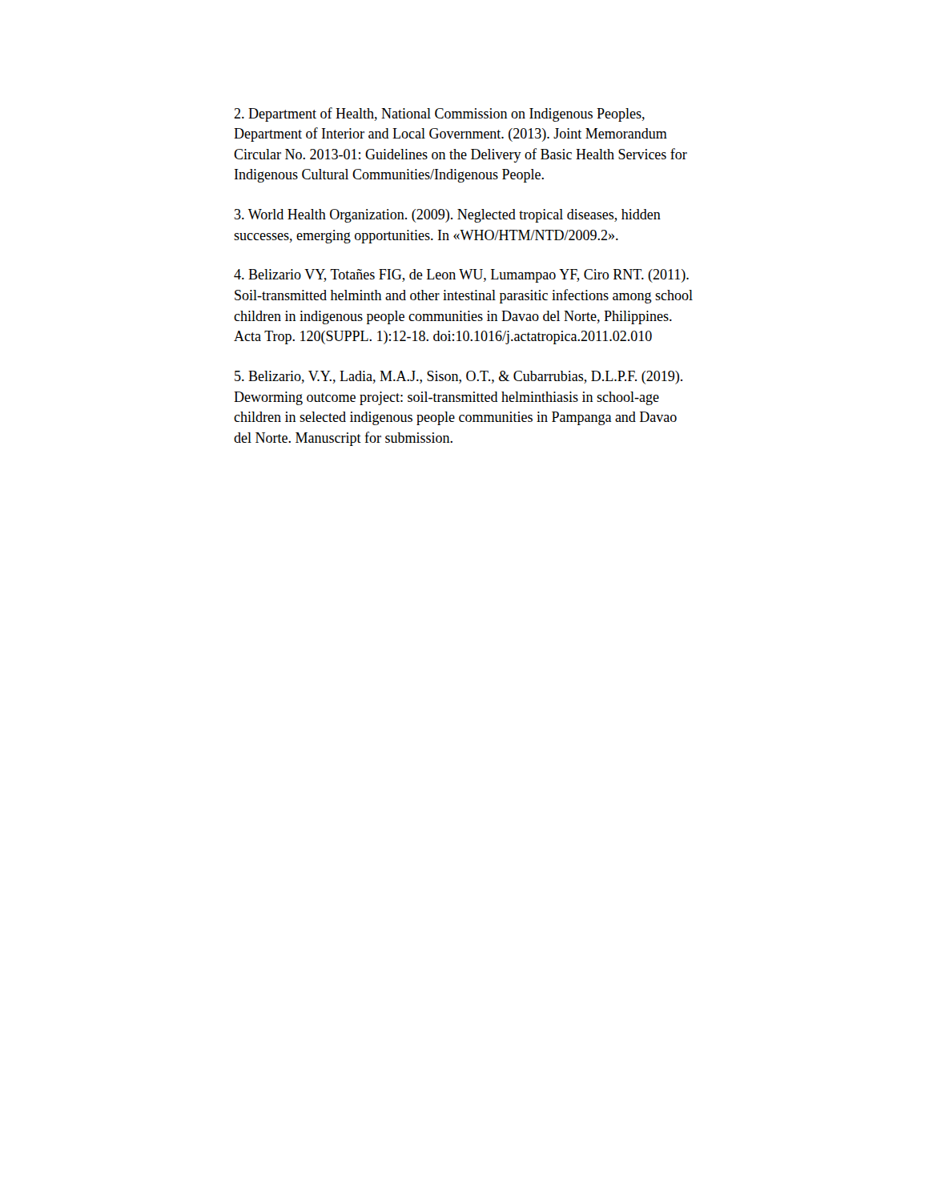2. Department of Health, National Commission on Indigenous Peoples, Department of Interior and Local Government. (2013). Joint Memorandum Circular No. 2013-01: Guidelines on the Delivery of Basic Health Services for Indigenous Cultural Communities/Indigenous People.
3. World Health Organization. (2009). Neglected tropical diseases, hidden successes, emerging opportunities. In «WHO/HTM/NTD/2009.2».
4. Belizario VY, Totañes FIG, de Leon WU, Lumampao YF, Ciro RNT. (2011). Soil-transmitted helminth and other intestinal parasitic infections among school children in indigenous people communities in Davao del Norte, Philippines. Acta Trop. 120(SUPPL. 1):12-18. doi:10.1016/j.actatropica.2011.02.010
5. Belizario, V.Y., Ladia, M.A.J., Sison, O.T., & Cubarrubias, D.L.P.F. (2019). Deworming outcome project: soil-transmitted helminthiasis in school-age children in selected indigenous people communities in Pampanga and Davao del Norte. Manuscript for submission.